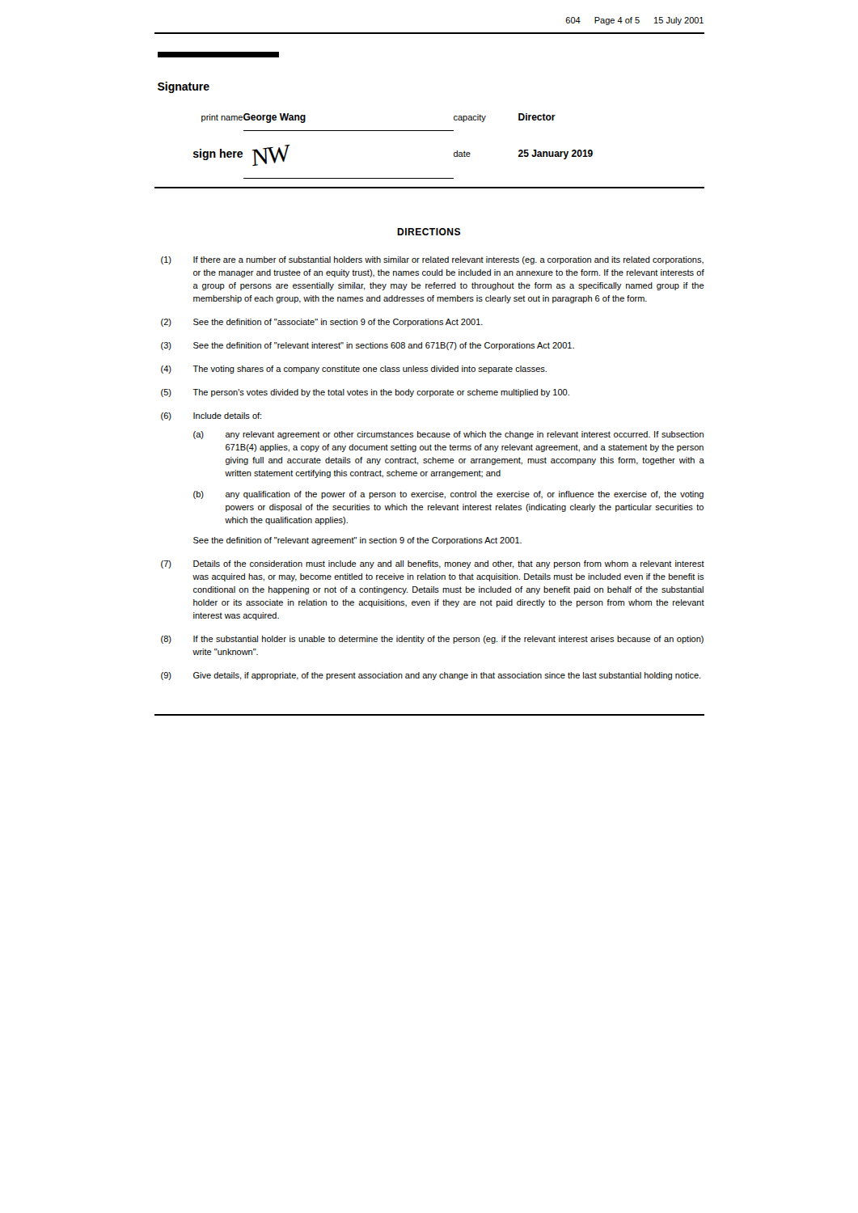604 Page 4 of 5 15 July 2001
Signature
| print name | George Wang | capacity | Director |
| sign here | NW | date | 25 January 2019 |
DIRECTIONS
(1) If there are a number of substantial holders with similar or related relevant interests (eg. a corporation and its related corporations, or the manager and trustee of an equity trust), the names could be included in an annexure to the form. If the relevant interests of a group of persons are essentially similar, they may be referred to throughout the form as a specifically named group if the membership of each group, with the names and addresses of members is clearly set out in paragraph 6 of the form.
(2) See the definition of "associate" in section 9 of the Corporations Act 2001.
(3) See the definition of "relevant interest" in sections 608 and 671B(7) of the Corporations Act 2001.
(4) The voting shares of a company constitute one class unless divided into separate classes.
(5) The person's votes divided by the total votes in the body corporate or scheme multiplied by 100.
(6) Include details of:
(a) any relevant agreement or other circumstances because of which the change in relevant interest occurred. If subsection 671B(4) applies, a copy of any document setting out the terms of any relevant agreement, and a statement by the person giving full and accurate details of any contract, scheme or arrangement, must accompany this form, together with a written statement certifying this contract, scheme or arrangement; and
(b) any qualification of the power of a person to exercise, control the exercise of, or influence the exercise of, the voting powers or disposal of the securities to which the relevant interest relates (indicating clearly the particular securities to which the qualification applies).
See the definition of "relevant agreement" in section 9 of the Corporations Act 2001.
(7) Details of the consideration must include any and all benefits, money and other, that any person from whom a relevant interest was acquired has, or may, become entitled to receive in relation to that acquisition. Details must be included even if the benefit is conditional on the happening or not of a contingency. Details must be included of any benefit paid on behalf of the substantial holder or its associate in relation to the acquisitions, even if they are not paid directly to the person from whom the relevant interest was acquired.
(8) If the substantial holder is unable to determine the identity of the person (eg. if the relevant interest arises because of an option) write "unknown".
(9) Give details, if appropriate, of the present association and any change in that association since the last substantial holding notice.